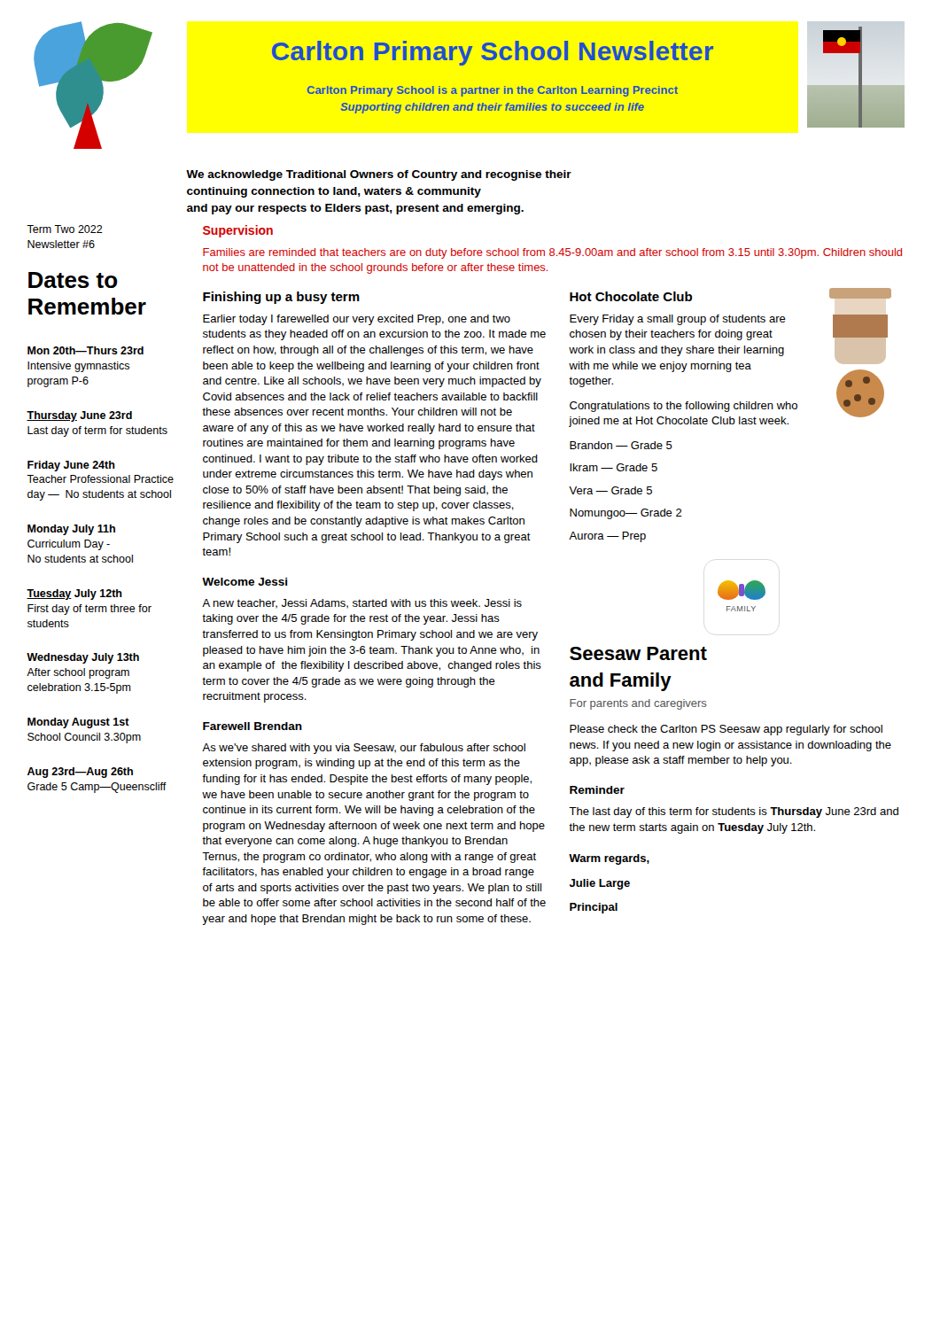Carlton Primary School Newsletter
Carlton Primary School is a partner in the Carlton Learning Precinct
Supporting children and their families to succeed in life
We acknowledge Traditional Owners of Country and recognise their
continuing connection to land, waters & community
and pay our respects to Elders past, present and emerging.
Term Two 2022
Newsletter #6
Dates to Remember
Mon 20th—Thurs 23rd Intensive gymnastics
program P-6
Thursday June 23rd Last day of term for students
Friday June 24th Teacher Professional Practice day — No students at school
Monday July 11h Curriculum Day -
No students at school
Tuesday July 12th First day of term three for students
Wednesday July 13th After school program
celebration 3.15-5pm
Monday August 1st School Council 3.30pm
Aug 23rd—Aug 26th Grade 5 Camp—Queenscliff
Supervision
Families are reminded that teachers are on duty before school from 8.45-9.00am and after school from 3.15 until 3.30pm. Children should not be unattended in the school grounds before or after these times.
Finishing up a busy term
Earlier today I farewelled our very excited Prep, one and two students as they headed off on an excursion to the zoo. It made me reflect on how, through all of the challenges of this term, we have been able to keep the wellbeing and learning of your children front and centre. Like all schools, we have been very much impacted by Covid absences and the lack of relief teachers available to backfill these absences over recent months. Your children will not be aware of any of this as we have worked really hard to ensure that routines are maintained for them and learning programs have continued. I want to pay tribute to the staff who have often worked under extreme circumstances this term. We have had days when close to 50% of staff have been absent! That being said, the resilience and flexibility of the team to step up, cover classes, change roles and be constantly adaptive is what makes Carlton Primary School such a great school to lead. Thankyou to a great team!
Welcome Jessi
A new teacher, Jessi Adams, started with us this week. Jessi is taking over the 4/5 grade for the rest of the year. Jessi has transferred to us from Kensington Primary school and we are very pleased to have him join the 3-6 team. Thank you to Anne who, in an example of the flexibility I described above, changed roles this term to cover the 4/5 grade as we were going through the recruitment process.
Farewell Brendan
As we've shared with you via Seesaw, our fabulous after school extension program, is winding up at the end of this term as the funding for it has ended. Despite the best efforts of many people, we have been unable to secure another grant for the program to continue in its current form. We will be having a celebration of the program on Wednesday afternoon of week one next term and hope that everyone can come along. A huge thankyou to Brendan Ternus, the program co ordinator, who along with a range of great facilitators, has enabled your children to engage in a broad range of arts and sports activities over the past two years. We plan to still be able to offer some after school activities in the second half of the year and hope that Brendan might be back to run some of these.
Hot Chocolate Club
Every Friday a small group of students are chosen by their teachers for doing great work in class and they share their learning with me while we enjoy morning tea together.
Congratulations to the following children who joined me at Hot Chocolate Club last week.
Brandon — Grade 5
Ikram — Grade 5
Vera — Grade 5
Nomungoo— Grade 2
Aurora — Prep
FAMILY
Seesaw Parent
and Family
For parents and caregivers
Please check the Carlton PS Seesaw app regularly for school news. If you need a new login or assistance in downloading the app, please ask a staff member to help you.
Reminder
The last day of this term for students is Thursday June 23rd and the new term starts again on Tuesday July 12th.
Warm regards,
Julie Large
Principal